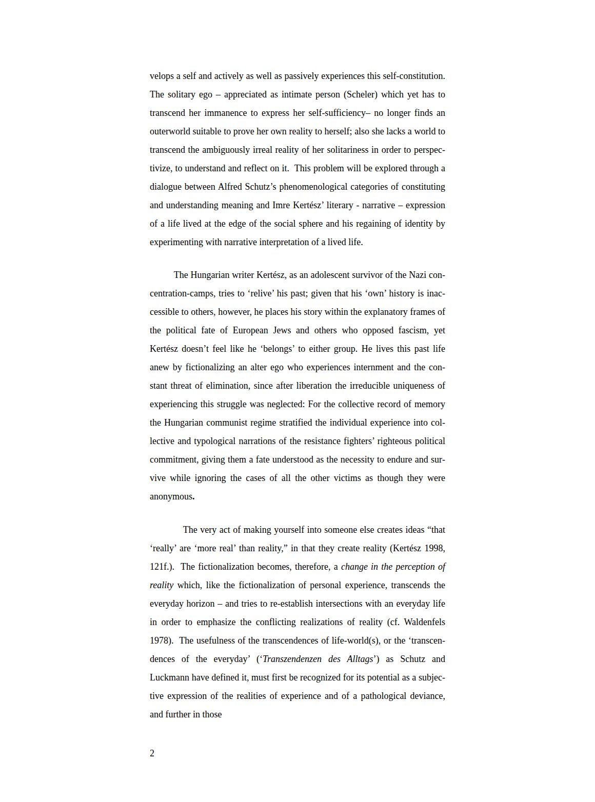velops a self and actively as well as passively experiences this self-constitution. The solitary ego – appreciated as intimate person (Scheler) which yet has to transcend her immanence to express her self-sufficiency– no longer finds an outerworld suitable to prove her own reality to herself; also she lacks a world to transcend the ambiguously irreal reality of her solitariness in order to perspectivize, to understand and reflect on it. This problem will be explored through a dialogue between Alfred Schutz’s phenomenological categories of constituting and understanding meaning and Imre Kertész’ literary - narrative – expression of a life lived at the edge of the social sphere and his regaining of identity by experimenting with narrative interpretation of a lived life.
The Hungarian writer Kertész, as an adolescent survivor of the Nazi concentration-camps, tries to ‘relive’ his past; given that his ‘own’ history is inaccessible to others, however, he places his story within the explanatory frames of the political fate of European Jews and others who opposed fascism, yet Kertész doesn’t feel like he ‘belongs’ to either group. He lives this past life anew by fictionalizing an alter ego who experiences internment and the constant threat of elimination, since after liberation the irreducible uniqueness of experiencing this struggle was neglected: For the collective record of memory the Hungarian communist regime stratified the individual experience into collective and typological narrations of the resistance fighters’ righteous political commitment, giving them a fate understood as the necessity to endure and survive while ignoring the cases of all the other victims as though they were anonymous.
The very act of making yourself into someone else creates ideas “that ‘really’ are ‘more real’ than reality,” in that they create reality (Kertész 1998, 121f.). The fictionalization becomes, therefore, a change in the perception of reality which, like the fictionalization of personal experience, transcends the everyday horizon – and tries to re-establish intersections with an everyday life in order to emphasize the conflicting realizations of reality (cf. Waldenfels 1978). The usefulness of the transcendences of life-world(s), or the ‘transcendences of the everyday’ (‘Transzendenzen des Alltags’) as Schutz and Luckmann have defined it, must first be recognized for its potential as a subjective expression of the realities of experience and of a pathological deviance, and further in those
2